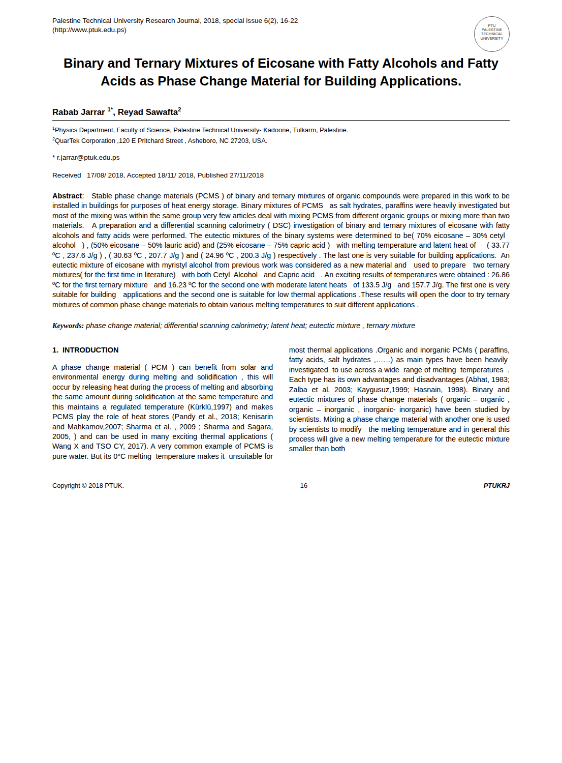PTU
PALESTINE
TECHNICAL
UNIVERSITY
Palestine Technical University Research Journal, 2018, special issue 6(2), 16-22
(http://www.ptuk.edu.ps)
Binary and Ternary Mixtures of Eicosane with Fatty Alcohols and Fatty Acids as Phase Change Material for Building Applications.
Rabab Jarrar 1*, Reyad Sawafta2
1Physics Department, Faculty of Science, Palestine Technical University- Kadoorie, Tulkarm, Palestine.
2QuarTek Corporation ,120 E Pritchard Street , Asheboro, NC 27203, USA.
* r.jarrar@ptuk.edu.ps
Received 17/08/ 2018, Accepted 18/11/ 2018, Published 27/11/2018
Abstract: Stable phase change materials (PCMS ) of binary and ternary mixtures of organic compounds were prepared in this work to be installed in buildings for purposes of heat energy storage. Binary mixtures of PCMS as salt hydrates, paraffins were heavily investigated but most of the mixing was within the same group very few articles deal with mixing PCMS from different organic groups or mixing more than two materials. A preparation and a differential scanning calorimetry ( DSC) investigation of binary and ternary mixtures of eicosane with fatty alcohols and fatty acids were performed. The eutectic mixtures of the binary systems were determined to be( 70% eicosane – 30% cetyl alcohol ) , (50% eicosane – 50% lauric acid) and (25% eicosane – 75% capric acid ) with melting temperature and latent heat of ( 33.77 ºC , 237.6 J/g ) , ( 30.63 ºC , 207.7 J/g ) and ( 24.96 ºC , 200.3 J/g ) respectively . The last one is very suitable for building applications. An eutectic mixture of eicosane with myristyl alcohol from previous work was considered as a new material and used to prepare two ternary mixtures( for the first time in literature) with both Cetyl Alcohol and Capric acid . An exciting results of temperatures were obtained : 26.86 ºC for the first ternary mixture and 16.23 ºC for the second one with moderate latent heats of 133.5 J/g and 157.7 J/g. The first one is very suitable for building applications and the second one is suitable for low thermal applications .These results will open the door to try ternary mixtures of common phase change materials to obtain various melting temperatures to suit different applications .
Keywords: phase change material; differential scanning calorimetry; latent heat; eutectic mixture , ternary mixture
1. INTRODUCTION
A phase change material ( PCM ) can benefit from solar and environmental energy during melting and solidification , this will occur by releasing heat during the process of melting and absorbing the same amount during solidification at the same temperature and this maintains a regulated temperature (Kürklü,1997) and makes PCMS play the role of heat stores (Pandy et al., 2018; Kenisarin and Mahkamov,2007; Sharma et al. , 2009 ; Sharma and Sagara, 2005, ) and can be used in many exciting thermal applications ( Wang X and TSO CY, 2017). A very common example of PCMS is pure water. But its 0°C melting temperature makes it unsuitable for most thermal applications .Organic and inorganic PCMs ( paraffins, fatty acids, salt hydrates ,……) as main types have been heavily investigated to use across a wide range of melting temperatures . Each type has its own advantages and disadvantages (Abhat, 1983; Zalba et al. 2003; Kaygusuz,1999; Hasnain, 1998). Binary and eutectic mixtures of phase change materials ( organic – organic , organic – inorganic , inorganic- inorganic) have been studied by scientists. Mixing a phase change material with another one is used by scientists to modify the melting temperature and in general this process will give a new melting temperature for the eutectic mixture smaller than both
Copyright © 2018 PTUK.
16
PTUKRJ